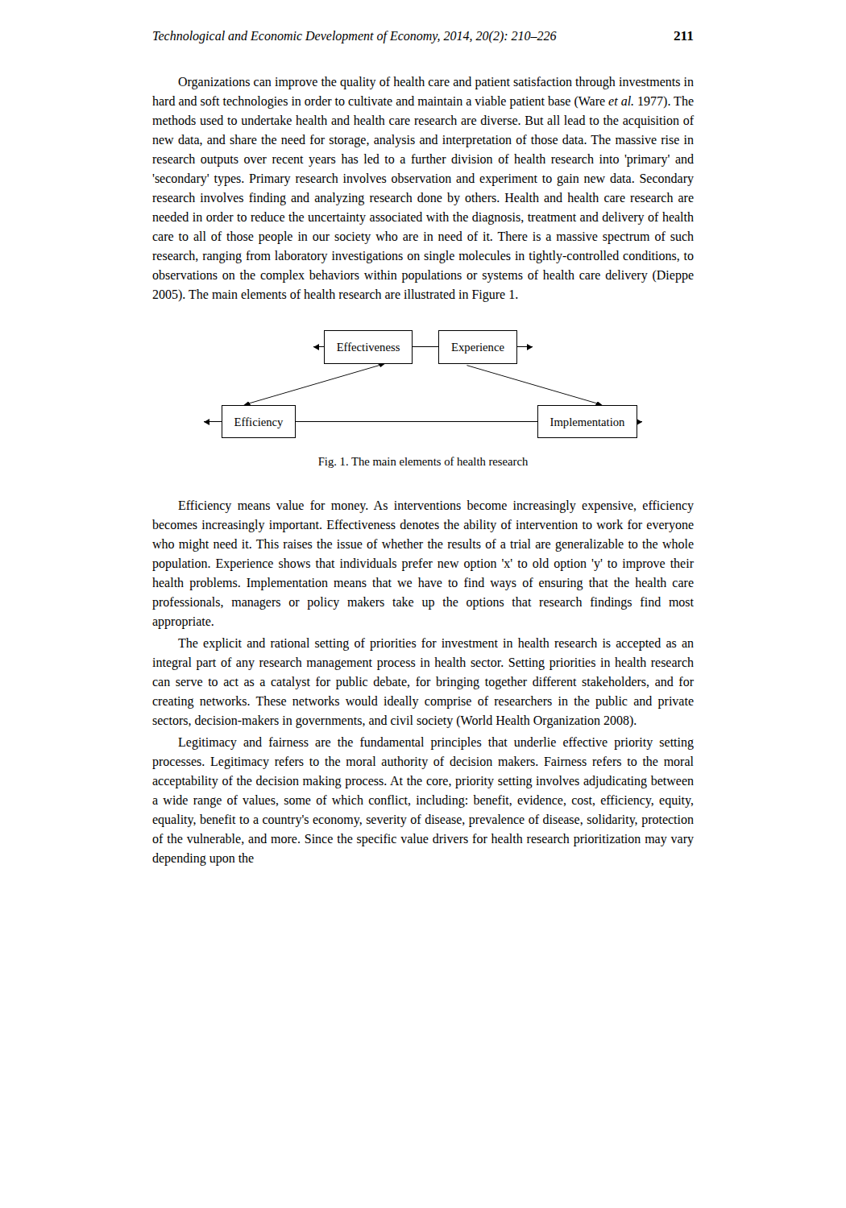Technological and Economic Development of Economy, 2014, 20(2): 210–226 211
Organizations can improve the quality of health care and patient satisfaction through investments in hard and soft technologies in order to cultivate and maintain a viable patient base (Ware et al. 1977). The methods used to undertake health and health care research are diverse. But all lead to the acquisition of new data, and share the need for storage, analysis and interpretation of those data. The massive rise in research outputs over recent years has led to a further division of health research into 'primary' and 'secondary' types. Primary research involves observation and experiment to gain new data. Secondary research involves finding and analyzing research done by others. Health and health care research are needed in order to reduce the uncertainty associated with the diagnosis, treatment and delivery of health care to all of those people in our society who are in need of it. There is a massive spectrum of such research, ranging from laboratory investigations on single molecules in tightly-controlled conditions, to observations on the complex behaviors within populations or systems of health care delivery (Dieppe 2005). The main elements of health research are illustrated in Figure 1.
Effectiveness
Experience
Efficiency
Implementation
Fig. 1. The main elements of health research
Efficiency means value for money. As interventions become increasingly expensive, efficiency becomes increasingly important. Effectiveness denotes the ability of intervention to work for everyone who might need it. This raises the issue of whether the results of a trial are generalizable to the whole population. Experience shows that individuals prefer new option 'x' to old option 'y' to improve their health problems. Implementation means that we have to find ways of ensuring that the health care professionals, managers or policy makers take up the options that research findings find most appropriate.
The explicit and rational setting of priorities for investment in health research is accepted as an integral part of any research management process in health sector. Setting priorities in health research can serve to act as a catalyst for public debate, for bringing together different stakeholders, and for creating networks. These networks would ideally comprise of researchers in the public and private sectors, decision-makers in governments, and civil society (World Health Organization 2008).
Legitimacy and fairness are the fundamental principles that underlie effective priority setting processes. Legitimacy refers to the moral authority of decision makers. Fairness refers to the moral acceptability of the decision making process. At the core, priority setting involves adjudicating between a wide range of values, some of which conflict, including: benefit, evidence, cost, efficiency, equity, equality, benefit to a country's economy, severity of disease, prevalence of disease, solidarity, protection of the vulnerable, and more. Since the specific value drivers for health research prioritization may vary depending upon the